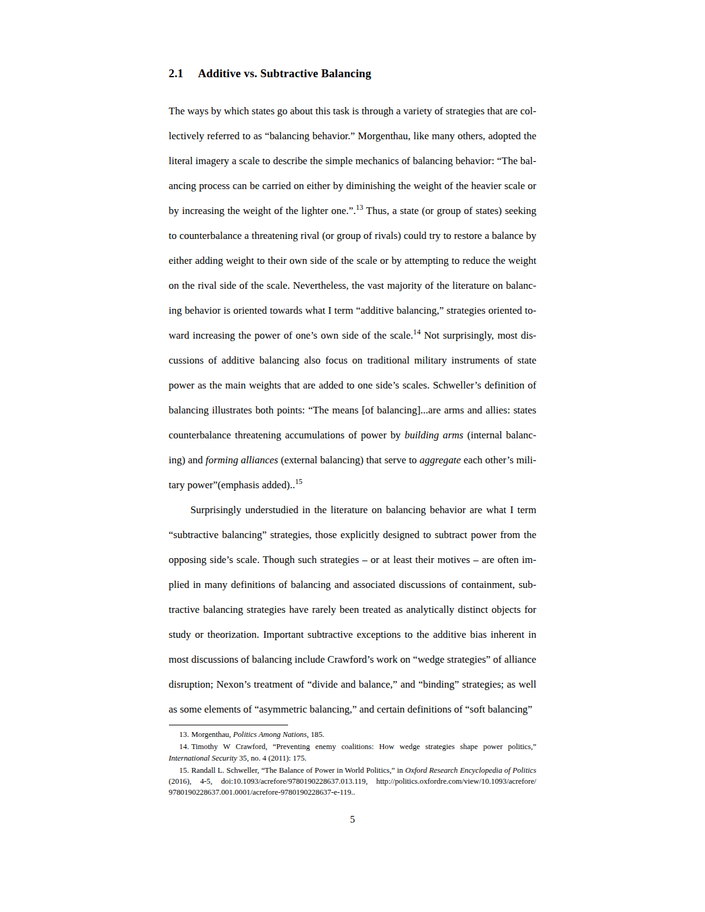2.1 Additive vs. Subtractive Balancing
The ways by which states go about this task is through a variety of strategies that are collectively referred to as “balancing behavior.” Morgenthau, like many others, adopted the literal imagery a scale to describe the simple mechanics of balancing behavior: “The balancing process can be carried on either by diminishing the weight of the heavier scale or by increasing the weight of the lighter one.”.13 Thus, a state (or group of states) seeking to counterbalance a threatening rival (or group of rivals) could try to restore a balance by either adding weight to their own side of the scale or by attempting to reduce the weight on the rival side of the scale. Nevertheless, the vast majority of the literature on balancing behavior is oriented towards what I term “additive balancing,” strategies oriented toward increasing the power of one’s own side of the scale.14 Not surprisingly, most discussions of additive balancing also focus on traditional military instruments of state power as the main weights that are added to one side’s scales. Schweller’s definition of balancing illustrates both points: “The means [of balancing]...are arms and allies: states counterbalance threatening accumulations of power by building arms (internal balancing) and forming alliances (external balancing) that serve to aggregate each other’s military power”(emphasis added)..15
Surprisingly understudied in the literature on balancing behavior are what I term “subtractive balancing” strategies, those explicitly designed to subtract power from the opposing side’s scale. Though such strategies – or at least their motives – are often implied in many definitions of balancing and associated discussions of containment, subtractive balancing strategies have rarely been treated as analytically distinct objects for study or theorization. Important subtractive exceptions to the additive bias inherent in most discussions of balancing include Crawford’s work on “wedge strategies” of alliance disruption; Nexon’s treatment of “divide and balance,” and “binding” strategies; as well as some elements of “asymmetric balancing,” and certain definitions of “soft balancing”
13. Morgenthau, Politics Among Nations, 185.
14. Timothy W Crawford, “Preventing enemy coalitions: How wedge strategies shape power politics,” International Security 35, no. 4 (2011): 175.
15. Randall L. Schweller, “The Balance of Power in World Politics,” in Oxford Research Encyclopedia of Politics (2016), 4-5, doi:10.1093/acrefore/9780190228637.013.119, http://politics.oxfordre.com/view/10.1093/acrefore/ 9780190228637.001.0001/acrefore-9780190228637-e-119..
5